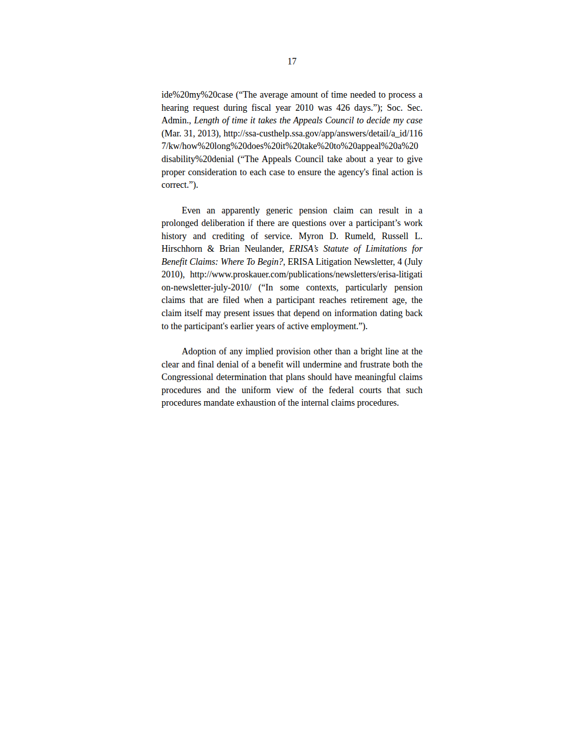17
ide%20my%20case (“The average amount of time needed to process a hearing request during fiscal year 2010 was 426 days.”); Soc. Sec. Admin., Length of time it takes the Appeals Council to decide my case (Mar. 31, 2013), http://ssa-custhelp.ssa.gov/app/answers/detail/a_id/1167/kw/how%20long%20does%20it%20take%20to%20appeal%20a%20disability%20denial (“The Appeals Council take about a year to give proper consideration to each case to ensure the agency's final action is correct.”).
Even an apparently generic pension claim can result in a prolonged deliberation if there are questions over a participant’s work history and crediting of service. Myron D. Rumeld, Russell L. Hirschhorn & Brian Neulander, ERISA’s Statute of Limitations for Benefit Claims: Where To Begin?, ERISA Litigation Newsletter, 4 (July 2010), http://www.proskauer.com/publications/newsletters/erisa-litigation-newsletter-july-2010/ (“In some contexts, particularly pension claims that are filed when a participant reaches retirement age, the claim itself may present issues that depend on information dating back to the participant's earlier years of active employment.”).
Adoption of any implied provision other than a bright line at the clear and final denial of a benefit will undermine and frustrate both the Congressional determination that plans should have meaningful claims procedures and the uniform view of the federal courts that such procedures mandate exhaustion of the internal claims procedures.